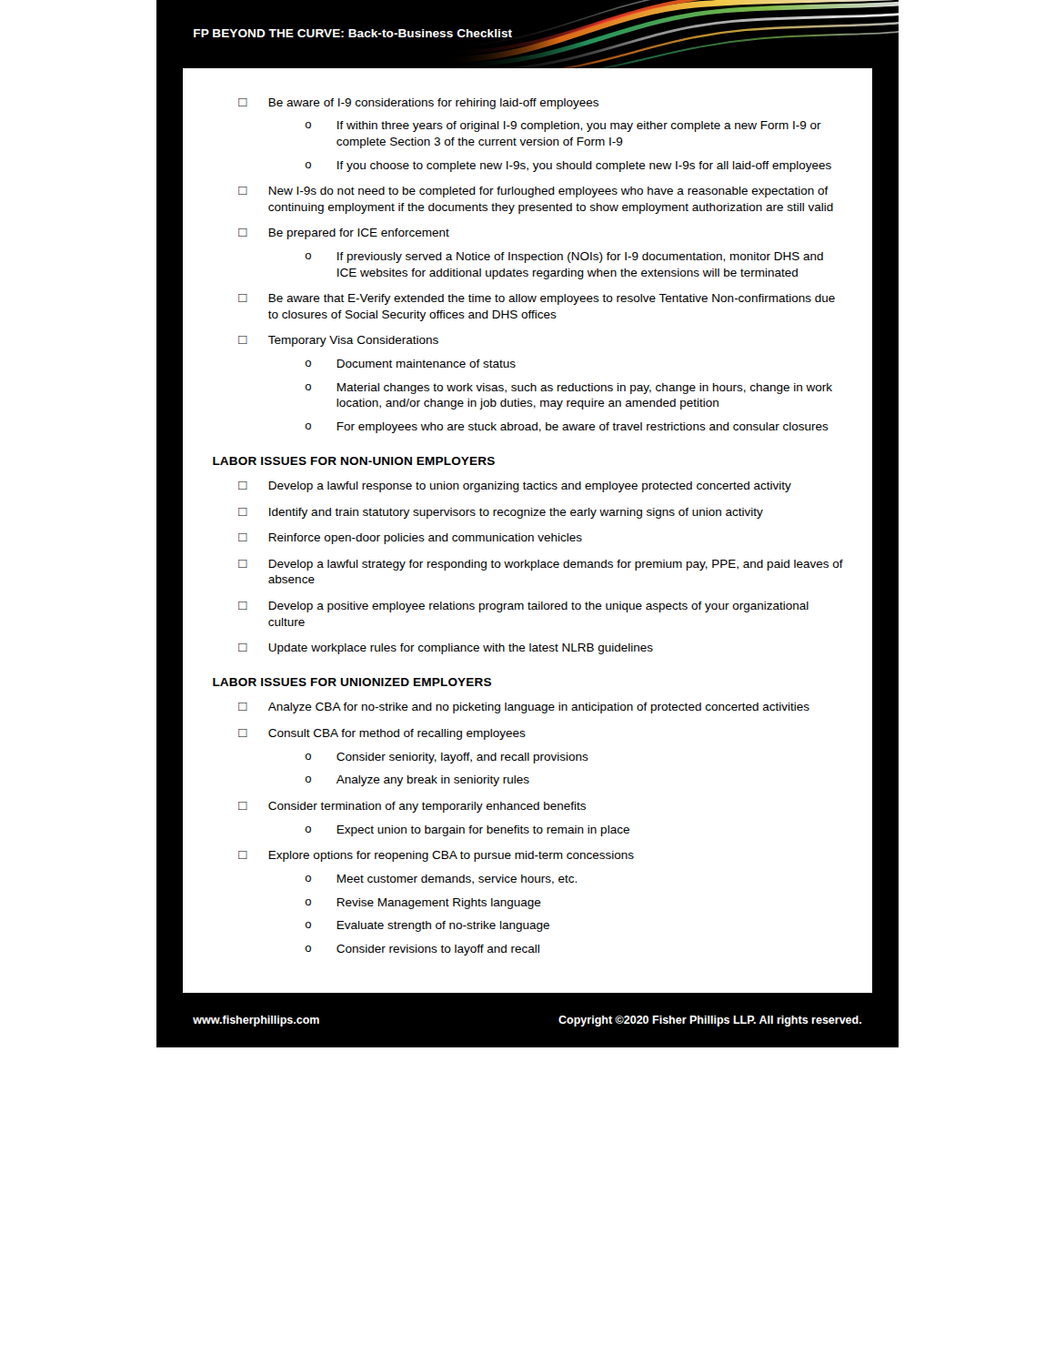FP BEYOND THE CURVE: Back-to-Business Checklist
Be aware of I-9 considerations for rehiring laid-off employees
If within three years of original I-9 completion, you may either complete a new Form I-9 or complete Section 3 of the current version of Form I-9
If you choose to complete new I-9s, you should complete new I-9s for all laid-off employees
New I-9s do not need to be completed for furloughed employees who have a reasonable expectation of continuing employment if the documents they presented to show employment authorization are still valid
Be prepared for ICE enforcement
If previously served a Notice of Inspection (NOIs) for I-9 documentation, monitor DHS and ICE websites for additional updates regarding when the extensions will be terminated
Be aware that E-Verify extended the time to allow employees to resolve Tentative Non-confirmations due to closures of Social Security offices and DHS offices
Temporary Visa Considerations
Document maintenance of status
Material changes to work visas, such as reductions in pay, change in hours, change in work location, and/or change in job duties, may require an amended petition
For employees who are stuck abroad, be aware of travel restrictions and consular closures
LABOR ISSUES FOR NON-UNION EMPLOYERS
Develop a lawful response to union organizing tactics and employee protected concerted activity
Identify and train statutory supervisors to recognize the early warning signs of union activity
Reinforce open-door policies and communication vehicles
Develop a lawful strategy for responding to workplace demands for premium pay, PPE, and paid leaves of absence
Develop a positive employee relations program tailored to the unique aspects of your organizational culture
Update workplace rules for compliance with the latest NLRB guidelines
LABOR ISSUES FOR UNIONIZED EMPLOYERS
Analyze CBA for no-strike and no picketing language in anticipation of protected concerted activities
Consult CBA for method of recalling employees
Consider seniority, layoff, and recall provisions
Analyze any break in seniority rules
Consider termination of any temporarily enhanced benefits
Expect union to bargain for benefits to remain in place
Explore options for reopening CBA to pursue mid-term concessions
Meet customer demands, service hours, etc.
Revise Management Rights language
Evaluate strength of no-strike language
Consider revisions to layoff and recall
www.fisherphillips.com
Copyright ©2020 Fisher Phillips LLP. All rights reserved.